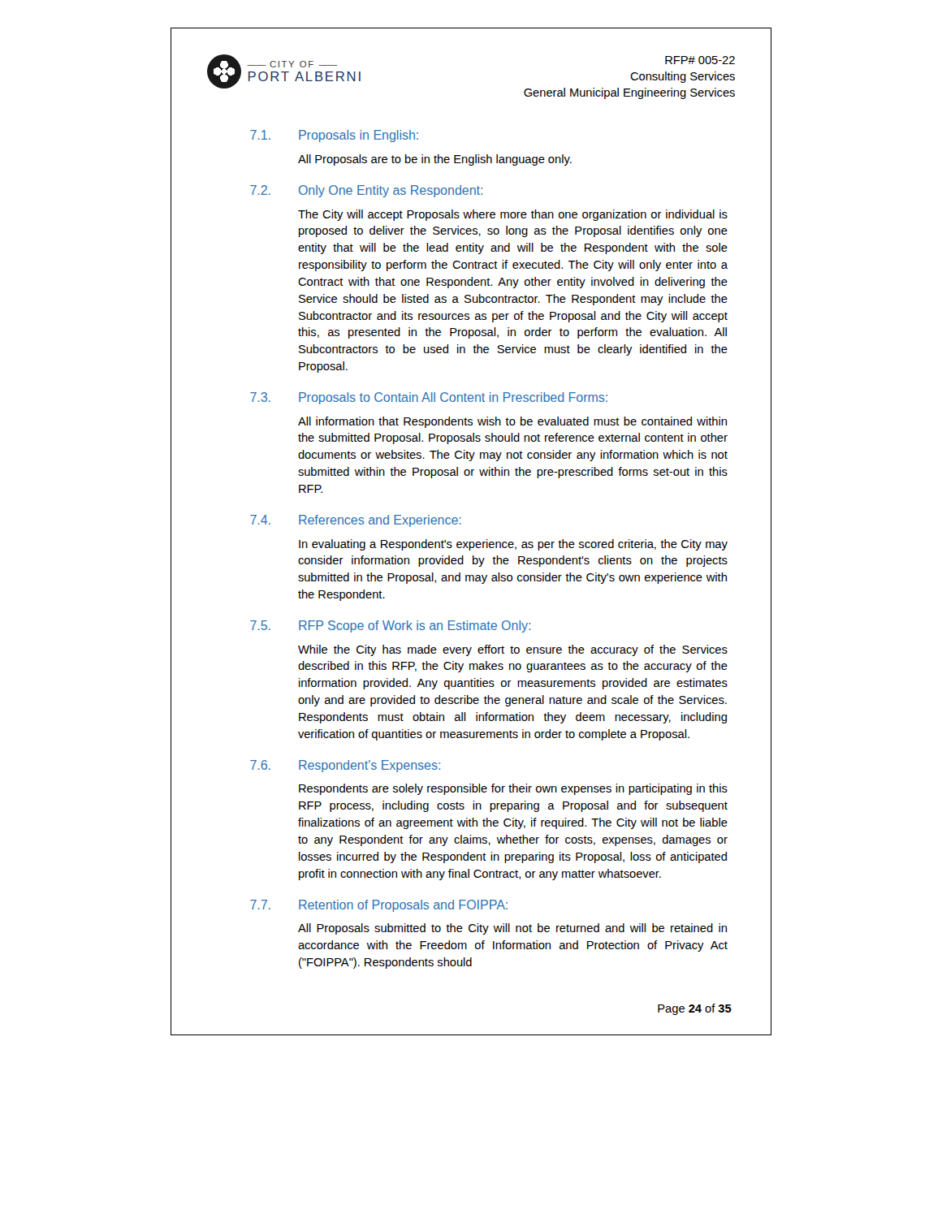—— CITY OF ——
PORT ALBERNI
RFP# 005-22
Consulting Services
General Municipal Engineering Services
7.1. Proposals in English:
All Proposals are to be in the English language only.
7.2. Only One Entity as Respondent:
The City will accept Proposals where more than one organization or individual is proposed to deliver the Services, so long as the Proposal identifies only one entity that will be the lead entity and will be the Respondent with the sole responsibility to perform the Contract if executed. The City will only enter into a Contract with that one Respondent. Any other entity involved in delivering the Service should be listed as a Subcontractor. The Respondent may include the Subcontractor and its resources as per of the Proposal and the City will accept this, as presented in the Proposal, in order to perform the evaluation. All Subcontractors to be used in the Service must be clearly identified in the Proposal.
7.3. Proposals to Contain All Content in Prescribed Forms:
All information that Respondents wish to be evaluated must be contained within the submitted Proposal. Proposals should not reference external content in other documents or websites. The City may not consider any information which is not submitted within the Proposal or within the pre-prescribed forms set-out in this RFP.
7.4. References and Experience:
In evaluating a Respondent's experience, as per the scored criteria, the City may consider information provided by the Respondent's clients on the projects submitted in the Proposal, and may also consider the City's own experience with the Respondent.
7.5. RFP Scope of Work is an Estimate Only:
While the City has made every effort to ensure the accuracy of the Services described in this RFP, the City makes no guarantees as to the accuracy of the information provided. Any quantities or measurements provided are estimates only and are provided to describe the general nature and scale of the Services. Respondents must obtain all information they deem necessary, including verification of quantities or measurements in order to complete a Proposal.
7.6. Respondent's Expenses:
Respondents are solely responsible for their own expenses in participating in this RFP process, including costs in preparing a Proposal and for subsequent finalizations of an agreement with the City, if required. The City will not be liable to any Respondent for any claims, whether for costs, expenses, damages or losses incurred by the Respondent in preparing its Proposal, loss of anticipated profit in connection with any final Contract, or any matter whatsoever.
7.7. Retention of Proposals and FOIPPA:
All Proposals submitted to the City will not be returned and will be retained in accordance with the Freedom of Information and Protection of Privacy Act ("FOIPPA"). Respondents should
Page 24 of 35